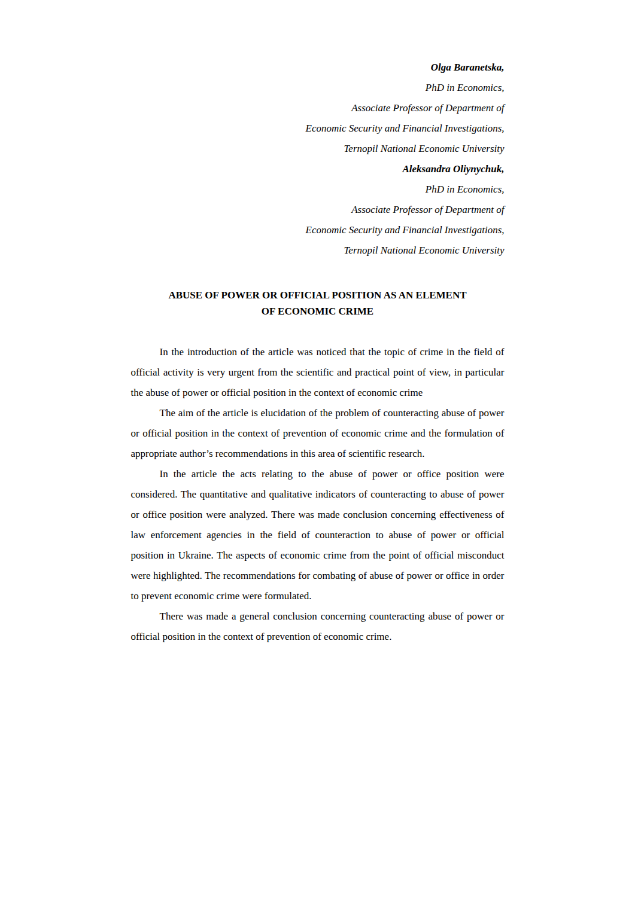Olga Baranetska,
PhD in Economics,
Associate Professor of Department of
Economic Security and Financial Investigations,
Ternopil National Economic University
Aleksandra Oliynychuk,
PhD in Economics,
Associate Professor of Department of
Economic Security and Financial Investigations,
Ternopil National Economic University
Abuse of power or official position as an element of economic crime
In the introduction of the article was noticed that the topic of crime in the field of official activity is very urgent from the scientific and practical point of view, in particular the abuse of power or official position in the context of economic crime
The aim of the article is elucidation of the problem of counteracting abuse of power or official position in the context of prevention of economic crime and the formulation of appropriate author’s recommendations in this area of scientific research.
In the article the acts relating to the abuse of power or office position were considered. The quantitative and qualitative indicators of counteracting to abuse of power or office position were analyzed. There was made conclusion concerning effectiveness of law enforcement agencies in the field of counteraction to abuse of power or official position in Ukraine. The aspects of economic crime from the point of official misconduct were highlighted. The recommendations for combating of abuse of power or office in order to prevent economic crime were formulated.
There was made a general conclusion concerning counteracting abuse of power or official position in the context of prevention of economic crime.